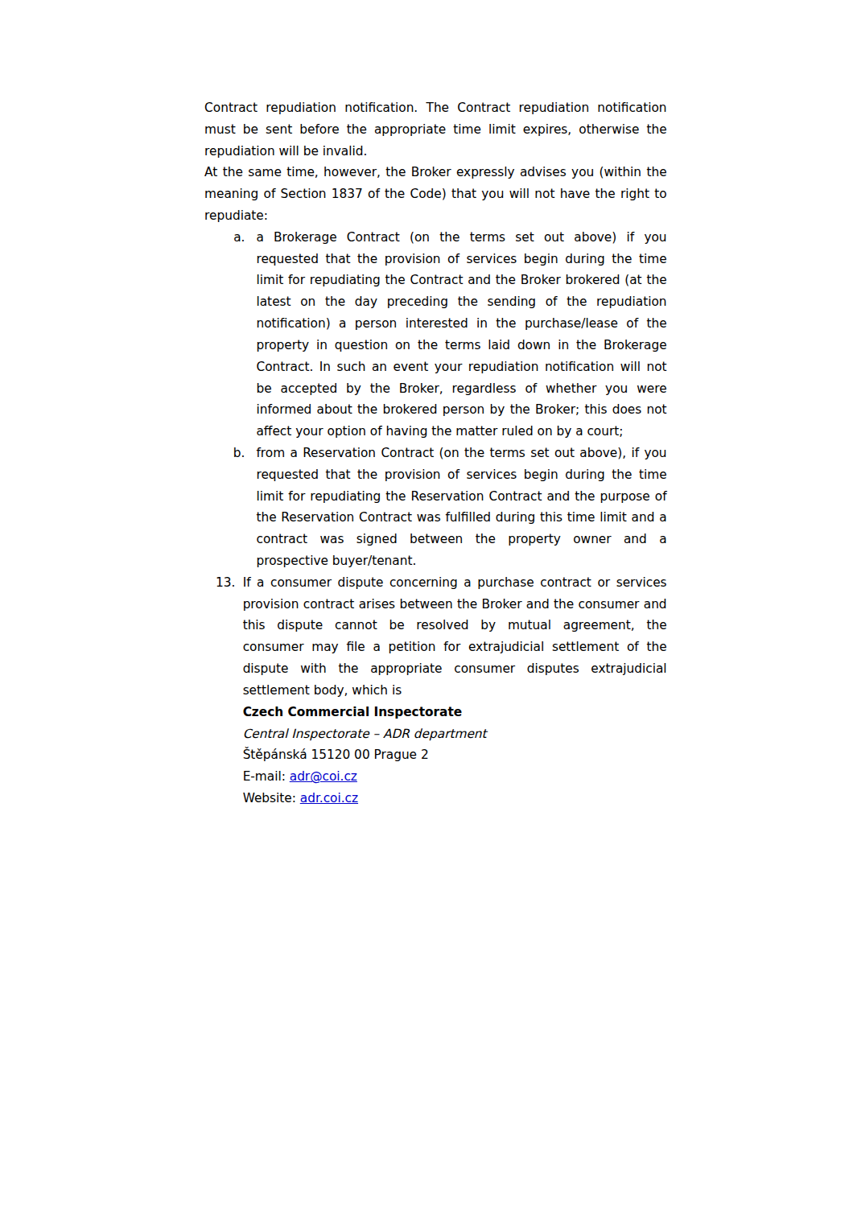Contract repudiation notification. The Contract repudiation notification must be sent before the appropriate time limit expires, otherwise the repudiation will be invalid.
At the same time, however, the Broker expressly advises you (within the meaning of Section 1837 of the Code) that you will not have the right to repudiate:
a Brokerage Contract (on the terms set out above) if you requested that the provision of services begin during the time limit for repudiating the Contract and the Broker brokered (at the latest on the day preceding the sending of the repudiation notification) a person interested in the purchase/lease of the property in question on the terms laid down in the Brokerage Contract. In such an event your repudiation notification will not be accepted by the Broker, regardless of whether you were informed about the brokered person by the Broker; this does not affect your option of having the matter ruled on by a court;
from a Reservation Contract (on the terms set out above), if you requested that the provision of services begin during the time limit for repudiating the Reservation Contract and the purpose of the Reservation Contract was fulfilled during this time limit and a contract was signed between the property owner and a prospective buyer/tenant.
If a consumer dispute concerning a purchase contract or services provision contract arises between the Broker and the consumer and this dispute cannot be resolved by mutual agreement, the consumer may file a petition for extrajudicial settlement of the dispute with the appropriate consumer disputes extrajudicial settlement body, which is
Czech Commercial Inspectorate
Central Inspectorate – ADR department
Štěpánská 15120 00 Prague 2
E-mail: adr@coi.cz
Website: adr.coi.cz